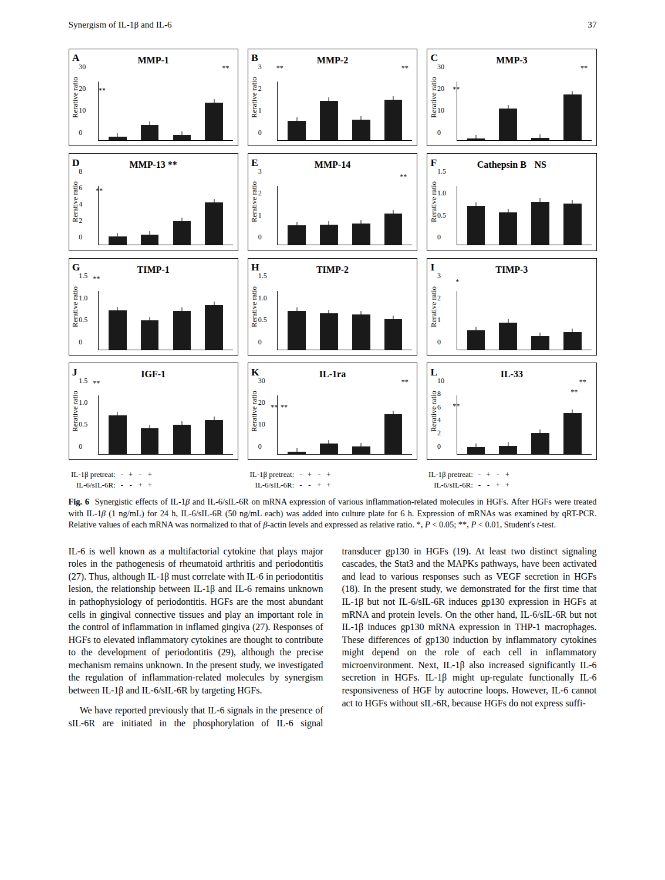Synergism of IL-1β and IL-6 37
A MMP-1 Rerative ratio
3020100
** **
B MMP-2 Rerative ratio
3210
** **
C MMP-3 Rerative ratio
3020100
** **
D MMP-13 ** Rerative ratio
86420
**
E MMP-14 Rerative ratio
3210
**
F Cathepsin B NS Rerative ratio
1.51.00.50
G TIMP-1 Rerative ratio
1.51.00.50
**
H TIMP-2 Rerative ratio
1.51.00.50
I TIMP-3 Rerative ratio
3210
*
J IGF-1 Rerative ratio
1.51.00.50
**
K IL-1ra Rerative ratio
3020100
** ** **
L IL-33 Rerative ratio
1086420
** ** **
| IL-1β pretreat: | - | + | - | + |
| IL-6/sIL-6R: | - | - | + | + |
| IL-1β pretreat: | - | + | - | + |
| IL-6/sIL-6R: | - | - | + | + |
| IL-1β pretreat: | - | + | - | + |
| IL-6/sIL-6R: | - | - | + | + |
Fig. 6 Synergistic effects of IL-1β and IL-6/sIL-6R on mRNA expression of various inflammation-related molecules in HGFs. After HGFs were treated with IL-1β (1 ng/mL) for 24 h, IL-6/sIL-6R (50 ng/mL each) was added into culture plate for 6 h. Expression of mRNAs was examined by qRT-PCR. Relative values of each mRNA was normalized to that of β-actin levels and expressed as relative ratio. *, P < 0.05; **, P < 0.01, Student's t-test.
IL-6 is well known as a multifactorial cytokine that plays major roles in the pathogenesis of rheumatoid arthritis and periodontitis (27). Thus, although IL-1β must correlate with IL-6 in periodontitis lesion, the relationship between IL-1β and IL-6 remains unknown in pathophysiology of periodontitis. HGFs are the most abundant cells in gingival connective tissues and play an important role in the control of inflammation in inflamed gingiva (27). Responses of HGFs to elevated inflammatory cytokines are thought to contribute to the development of periodontitis (29), although the precise mechanism remains unknown. In the present study, we investigated the regulation of inflammation-related molecules by synergism between IL-1β and IL-6/sIL-6R by targeting HGFs.
We have reported previously that IL-6 signals in the presence of sIL-6R are initiated in the phosphorylation of IL-6 signal transducer gp130 in HGFs (19). At least two distinct signaling cascades, the Stat3 and the MAPKs pathways, have been activated and lead to various responses such as VEGF secretion in HGFs (18). In the present study, we demonstrated for the first time that IL-1β but not IL-6/sIL-6R induces gp130 expression in HGFs at mRNA and protein levels. On the other hand, IL-6/sIL-6R but not IL-1β induces gp130 mRNA expression in THP-1 macrophages. These differences of gp130 induction by inflammatory cytokines might depend on the role of each cell in inflammatory microenvironment. Next, IL-1β also increased significantly IL-6 secretion in HGFs. IL-1β might up-regulate functionally IL-6 responsiveness of HGF by autocrine loops. However, IL-6 cannot act to HGFs without sIL-6R, because HGFs do not express suffi-